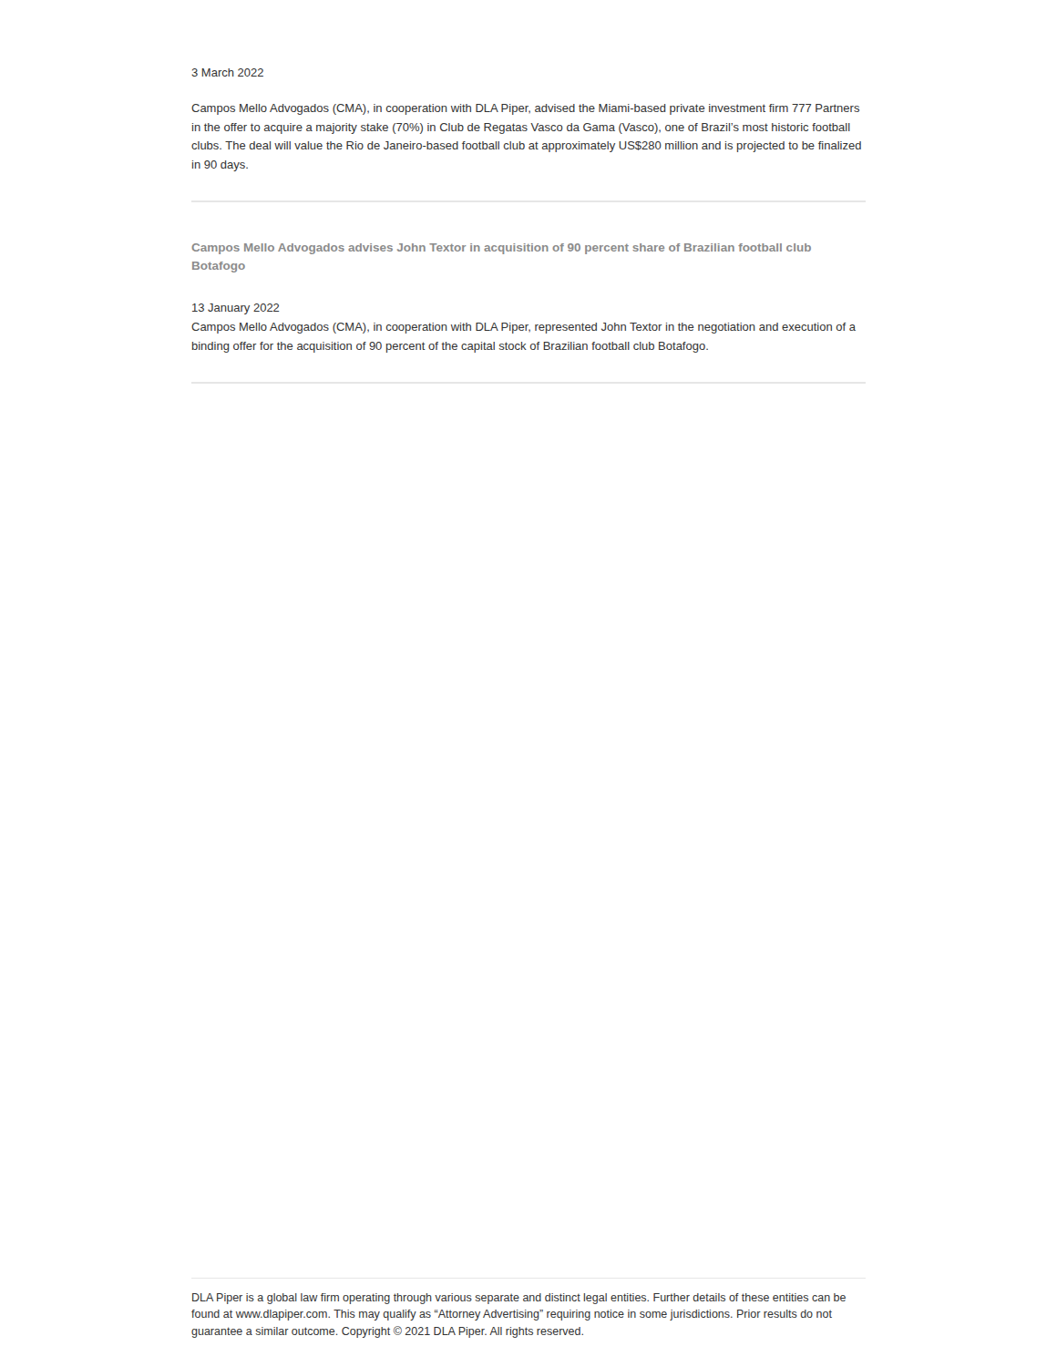3 March 2022
Campos Mello Advogados (CMA), in cooperation with DLA Piper, advised the Miami-based private investment firm 777 Partners in the offer to acquire a majority stake (70%) in Club de Regatas Vasco da Gama (Vasco), one of Brazil’s most historic football clubs. The deal will value the Rio de Janeiro-based football club at approximately US$280 million and is projected to be finalized in 90 days.
Campos Mello Advogados advises John Textor in acquisition of 90 percent share of Brazilian football club Botafogo
13 January 2022
Campos Mello Advogados (CMA), in cooperation with DLA Piper, represented John Textor in the negotiation and execution of a binding offer for the acquisition of 90 percent of the capital stock of Brazilian football club Botafogo.
DLA Piper is a global law firm operating through various separate and distinct legal entities. Further details of these entities can be found at www.dlapiper.com. This may qualify as “Attorney Advertising” requiring notice in some jurisdictions. Prior results do not guarantee a similar outcome. Copyright © 2021 DLA Piper. All rights reserved.